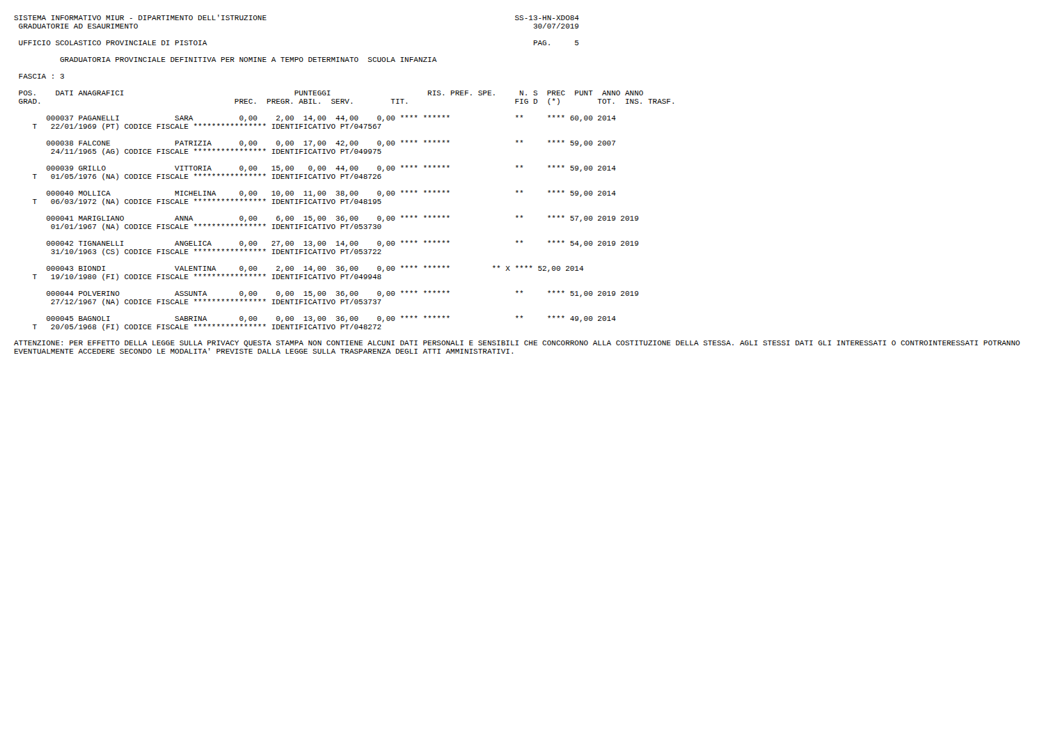SISTEMA INFORMATIVO MIUR - DIPARTIMENTO DELL'ISTRUZIONE                                                      SS-13-HN-XDO84
 GRADUATORIE AD ESAURIMENTO                                                                                      30/07/2019

 UFFICIO SCOLASTICO PROVINCIALE DI PISTOIA                                                                       PAG.     5

          GRADUATORIA PROVINCIALE DEFINITIVA PER NOMINE A TEMPO DETERMINATO  SCUOLA INFANZIA

 FASCIA : 3

 POS.    DATI ANAGRAFICI                                     PUNTEGGI                     RIS. PREF. SPE.     N. S  PREC  PUNT  ANNO ANNO
 GRAD.                                          PREC.  PREGR. ABIL.  SERV.        TIT.                       FIG D  (*)        TOT.  INS. TRASF.

       000037 PAGANELLI            SARA          0,00    2,00  14,00  44,00    0,00 **** ******              **     **** 60,00 2014
    T   22/01/1969 (PT) CODICE FISCALE **************** IDENTIFICATIVO PT/047567

       000038 FALCONE              PATRIZIA      0,00    0,00  17,00  42,00    0,00 **** ******              **     **** 59,00 2007
        24/11/1965 (AG) CODICE FISCALE **************** IDENTIFICATIVO PT/049975

       000039 GRILLO               VITTORIA      0,00   15,00   0,00  44,00    0,00 **** ******              **     **** 59,00 2014
    T   01/05/1976 (NA) CODICE FISCALE **************** IDENTIFICATIVO PT/048726

       000040 MOLLICA              MICHELINA     0,00   10,00  11,00  38,00    0,00 **** ******              **     **** 59,00 2014
    T   06/03/1972 (NA) CODICE FISCALE **************** IDENTIFICATIVO PT/048195

       000041 MARIGLIANO           ANNA          0,00    6,00  15,00  36,00    0,00 **** ******              **     **** 57,00 2019 2019
        01/01/1967 (NA) CODICE FISCALE **************** IDENTIFICATIVO PT/053730

       000042 TIGNANELLI           ANGELICA      0,00   27,00  13,00  14,00    0,00 **** ******              **     **** 54,00 2019 2019
        31/10/1963 (CS) CODICE FISCALE **************** IDENTIFICATIVO PT/053722

       000043 BIONDI               VALENTINA     0,00    2,00  14,00  36,00    0,00 **** ******         ** X **** 52,00 2014
    T   19/10/1980 (FI) CODICE FISCALE **************** IDENTIFICATIVO PT/049948

       000044 POLVERINO            ASSUNTA       0,00    0,00  15,00  36,00    0,00 **** ******              **     **** 51,00 2019 2019
        27/12/1967 (NA) CODICE FISCALE **************** IDENTIFICATIVO PT/053737

       000045 BAGNOLI              SABRINA       0,00    0,00  13,00  36,00    0,00 **** ******              **     **** 49,00 2014
    T   20/05/1968 (FI) CODICE FISCALE **************** IDENTIFICATIVO PT/048272
ATTENZIONE: PER EFFETTO DELLA LEGGE SULLA PRIVACY QUESTA STAMPA NON CONTIENE ALCUNI DATI PERSONALI E SENSIBILI CHE CONCORRONO ALLA COSTITUZIONE DELLA STESSA. AGLI STESSI DATI GLI INTERESSATI O CONTROINTERESSATI POTRANNO EVENTUALMENTE ACCEDERE SECONDO LE MODALITA' PREVISTE DALLA LEGGE SULLA TRASPARENZA DEGLI ATTI AMMINISTRATIVI.